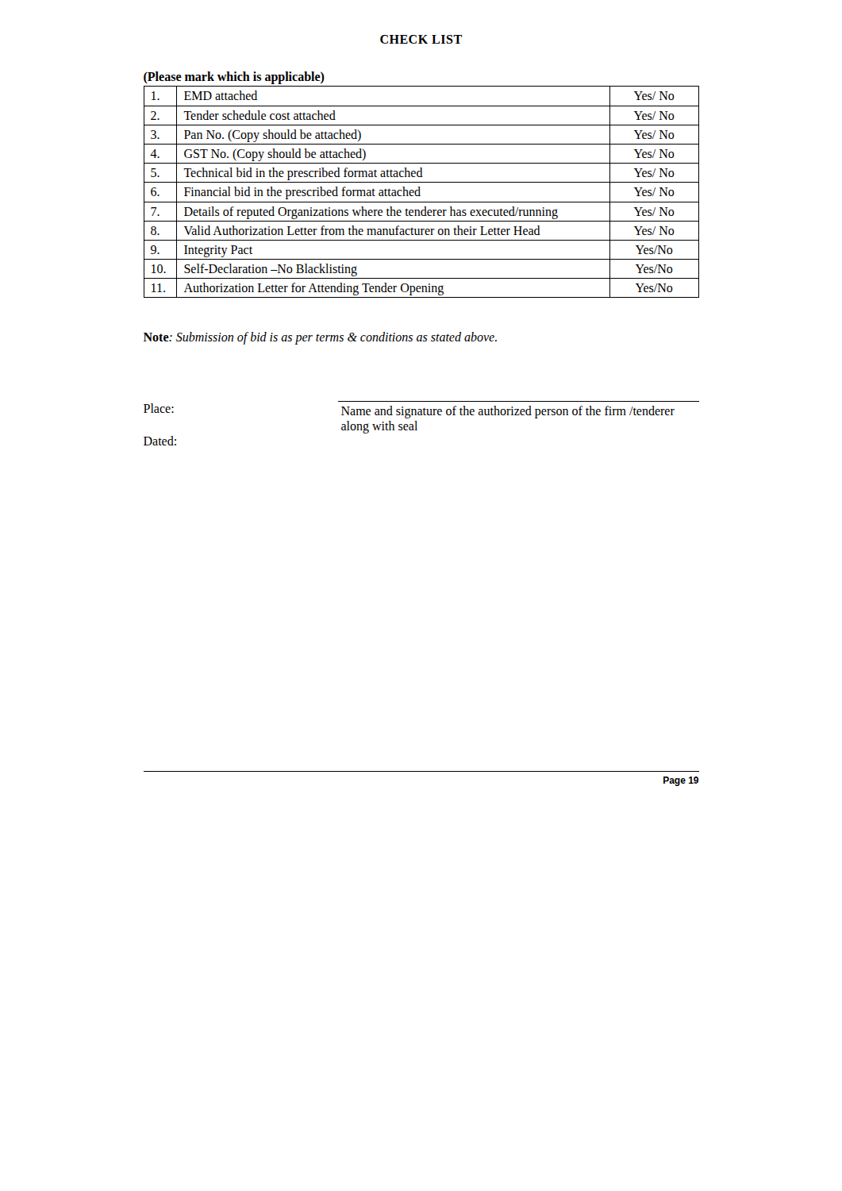CHECK LIST
(Please mark which is applicable)
| 1. | EMD attached | Yes/ No |
| 2. | Tender schedule cost attached | Yes/ No |
| 3. | Pan No. (Copy should be attached) | Yes/ No |
| 4. | GST No. (Copy should be attached) | Yes/ No |
| 5. | Technical bid in the prescribed format attached | Yes/ No |
| 6. | Financial bid in the prescribed format attached | Yes/ No |
| 7. | Details of reputed Organizations where the tenderer has executed/running | Yes/ No |
| 8. | Valid Authorization Letter from the manufacturer on their Letter Head | Yes/ No |
| 9. | Integrity Pact | Yes/No |
| 10. | Self-Declaration –No Blacklisting | Yes/No |
| 11. | Authorization Letter for Attending Tender Opening | Yes/No |
Note: Submission of bid is as per terms & conditions as stated above.
| Place: | Name and signature of the authorized person of the firm /tenderer along with seal |
| Dated: | |
Page 19